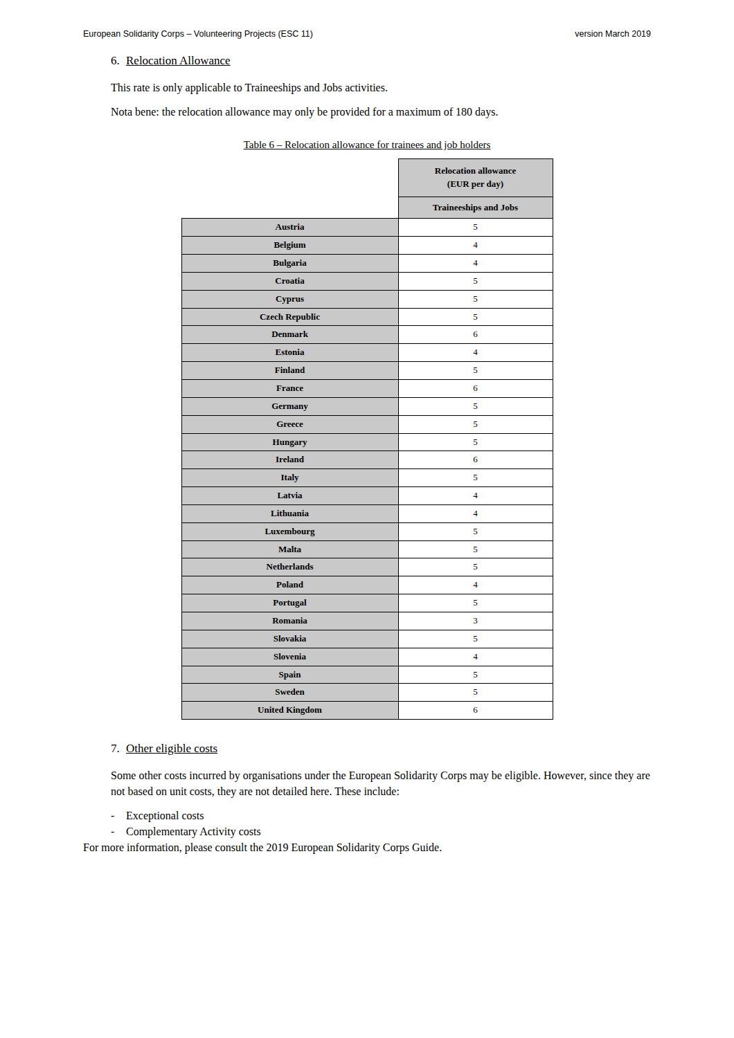European Solidarity Corps – Volunteering Projects (ESC 11)
version March 2019
6. Relocation Allowance
This rate is only applicable to Traineeships and Jobs activities.
Nota bene: the relocation allowance may only be provided for a maximum of 180 days.
Table 6 – Relocation allowance for trainees and job holders
| | Relocation allowance (EUR per day) |
| | Traineeships and Jobs |
| Austria | 5 |
| Belgium | 4 |
| Bulgaria | 4 |
| Croatia | 5 |
| Cyprus | 5 |
| Czech Republic | 5 |
| Denmark | 6 |
| Estonia | 4 |
| Finland | 5 |
| France | 6 |
| Germany | 5 |
| Greece | 5 |
| Hungary | 5 |
| Ireland | 6 |
| Italy | 5 |
| Latvia | 4 |
| Lithuania | 4 |
| Luxembourg | 5 |
| Malta | 5 |
| Netherlands | 5 |
| Poland | 4 |
| Portugal | 5 |
| Romania | 3 |
| Slovakia | 5 |
| Slovenia | 4 |
| Spain | 5 |
| Sweden | 5 |
| United Kingdom | 6 |
7. Other eligible costs
Some other costs incurred by organisations under the European Solidarity Corps may be eligible. However, since they are not based on unit costs, they are not detailed here. These include:
Exceptional costs
Complementary Activity costs
For more information, please consult the 2019 European Solidarity Corps Guide.